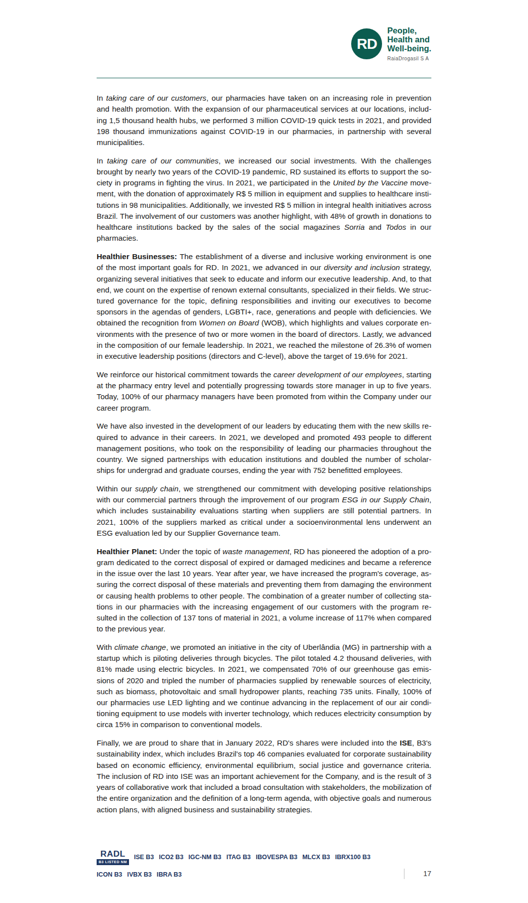RD
People,
Health and
Well-being.
RaiaDrogasil S A
In taking care of our customers, our pharmacies have taken on an increasing role in prevention and health promotion. With the expansion of our pharmaceutical services at our locations, including 1,5 thousand health hubs, we performed 3 million COVID-19 quick tests in 2021, and provided 198 thousand immunizations against COVID-19 in our pharmacies, in partnership with several municipalities.
In taking care of our communities, we increased our social investments. With the challenges brought by nearly two years of the COVID-19 pandemic, RD sustained its efforts to support the society in programs in fighting the virus. In 2021, we participated in the United by the Vaccine movement, with the donation of approximately R$ 5 million in equipment and supplies to healthcare institutions in 98 municipalities. Additionally, we invested R$ 5 million in integral health initiatives across Brazil. The involvement of our customers was another highlight, with 48% of growth in donations to healthcare institutions backed by the sales of the social magazines Sorria and Todos in our pharmacies.
Healthier Businesses: The establishment of a diverse and inclusive working environment is one of the most important goals for RD. In 2021, we advanced in our diversity and inclusion strategy, organizing several initiatives that seek to educate and inform our executive leadership. And, to that end, we count on the expertise of renown external consultants, specialized in their fields. We structured governance for the topic, defining responsibilities and inviting our executives to become sponsors in the agendas of genders, LGBTI+, race, generations and people with deficiencies. We obtained the recognition from Women on Board (WOB), which highlights and values corporate environments with the presence of two or more women in the board of directors. Lastly, we advanced in the composition of our female leadership. In 2021, we reached the milestone of 26.3% of women in executive leadership positions (directors and C-level), above the target of 19.6% for 2021.
We reinforce our historical commitment towards the career development of our employees, starting at the pharmacy entry level and potentially progressing towards store manager in up to five years. Today, 100% of our pharmacy managers have been promoted from within the Company under our career program.
We have also invested in the development of our leaders by educating them with the new skills required to advance in their careers. In 2021, we developed and promoted 493 people to different management positions, who took on the responsibility of leading our pharmacies throughout the country. We signed partnerships with education institutions and doubled the number of scholarships for undergrad and graduate courses, ending the year with 752 benefitted employees.
Within our supply chain, we strengthened our commitment with developing positive relationships with our commercial partners through the improvement of our program ESG in our Supply Chain, which includes sustainability evaluations starting when suppliers are still potential partners. In 2021, 100% of the suppliers marked as critical under a socioenvironmental lens underwent an ESG evaluation led by our Supplier Governance team.
Healthier Planet: Under the topic of waste management, RD has pioneered the adoption of a program dedicated to the correct disposal of expired or damaged medicines and became a reference in the issue over the last 10 years. Year after year, we have increased the program's coverage, assuring the correct disposal of these materials and preventing them from damaging the environment or causing health problems to other people. The combination of a greater number of collecting stations in our pharmacies with the increasing engagement of our customers with the program resulted in the collection of 137 tons of material in 2021, a volume increase of 117% when compared to the previous year.
With climate change, we promoted an initiative in the city of Uberlândia (MG) in partnership with a startup which is piloting deliveries through bicycles. The pilot totaled 4.2 thousand deliveries, with 81% made using electric bicycles. In 2021, we compensated 70% of our greenhouse gas emissions of 2020 and tripled the number of pharmacies supplied by renewable sources of electricity, such as biomass, photovoltaic and small hydropower plants, reaching 735 units. Finally, 100% of our pharmacies use LED lighting and we continue advancing in the replacement of our air conditioning equipment to use models with inverter technology, which reduces electricity consumption by circa 15% in comparison to conventional models.
Finally, we are proud to share that in January 2022, RD's shares were included into the ISE, B3's sustainability index, which includes Brazil's top 46 companies evaluated for corporate sustainability based on economic efficiency, environmental equilibrium, social justice and governance criteria. The inclusion of RD into ISE was an important achievement for the Company, and is the result of 3 years of collaborative work that included a broad consultation with stakeholders, the mobilization of the entire organization and the definition of a long-term agenda, with objective goals and numerous action plans, with aligned business and sustainability strategies.
RADL B3 LISTED NM ISE B3 ICO2 B3 IGC-NM B3 ITAG B3 IBOVESPA B3 MLCX B3 IBRX100 B3 ICON B3 IVBX B3 IBRA B3
17